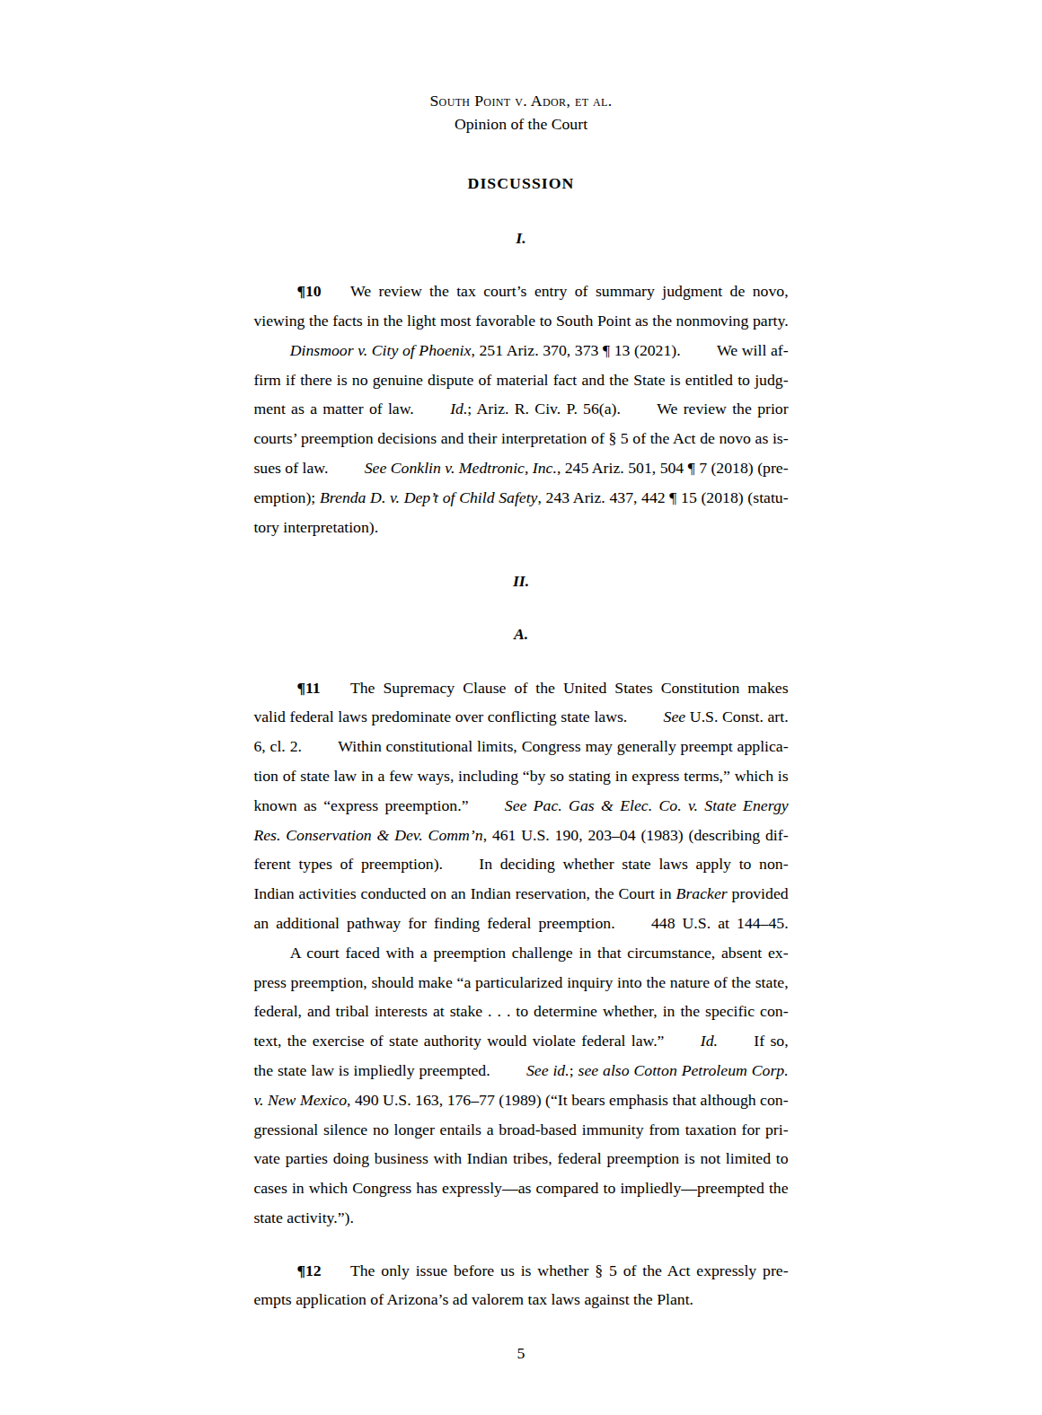South Point v. Ador, et al.
Opinion of the Court
DISCUSSION
I.
¶10 We review the tax court’s entry of summary judgment de novo, viewing the facts in the light most favorable to South Point as the nonmoving party. Dinsmoor v. City of Phoenix, 251 Ariz. 370, 373 ¶ 13 (2021). We will affirm if there is no genuine dispute of material fact and the State is entitled to judgment as a matter of law. Id.; Ariz. R. Civ. P. 56(a). We review the prior courts’ preemption decisions and their interpretation of § 5 of the Act de novo as issues of law. See Conklin v. Medtronic, Inc., 245 Ariz. 501, 504 ¶ 7 (2018) (preemption); Brenda D. v. Dep’t of Child Safety, 243 Ariz. 437, 442 ¶ 15 (2018) (statutory interpretation).
II.
A.
¶11 The Supremacy Clause of the United States Constitution makes valid federal laws predominate over conflicting state laws. See U.S. Const. art. 6, cl. 2. Within constitutional limits, Congress may generally preempt application of state law in a few ways, including “by so stating in express terms,” which is known as “express preemption.” See Pac. Gas & Elec. Co. v. State Energy Res. Conservation & Dev. Comm’n, 461 U.S. 190, 203–04 (1983) (describing different types of preemption). In deciding whether state laws apply to non-Indian activities conducted on an Indian reservation, the Court in Bracker provided an additional pathway for finding federal preemption. 448 U.S. at 144–45. A court faced with a preemption challenge in that circumstance, absent express preemption, should make “a particularized inquiry into the nature of the state, federal, and tribal interests at stake . . . to determine whether, in the specific context, the exercise of state authority would violate federal law.” Id. If so, the state law is impliedly preempted. See id.; see also Cotton Petroleum Corp. v. New Mexico, 490 U.S. 163, 176–77 (1989) (“It bears emphasis that although congressional silence no longer entails a broad-based immunity from taxation for private parties doing business with Indian tribes, federal preemption is not limited to cases in which Congress has expressly—as compared to impliedly—preempted the state activity.”).
¶12 The only issue before us is whether § 5 of the Act expressly preempts application of Arizona’s ad valorem tax laws against the Plant.
5